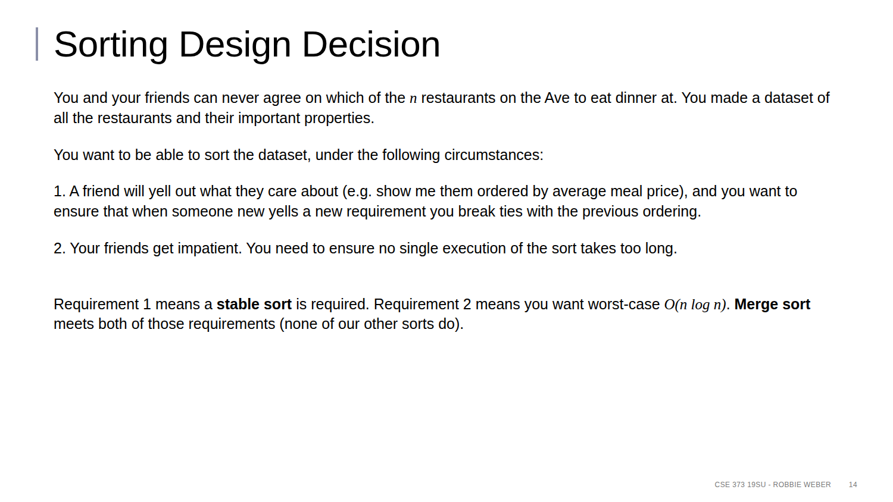Sorting Design Decision
You and your friends can never agree on which of the n restaurants on the Ave to eat dinner at. You made a dataset of all the restaurants and their important properties.
You want to be able to sort the dataset, under the following circumstances:
1. A friend will yell out what they care about (e.g. show me them ordered by average meal price), and you want to ensure that when someone new yells a new requirement you break ties with the previous ordering.
2. Your friends get impatient. You need to ensure no single execution of the sort takes too long.
Requirement 1 means a stable sort is required. Requirement 2 means you want worst-case O(n log n). Merge sort meets both of those requirements (none of our other sorts do).
CSE 373 19SU - ROBBIE WEBER 14